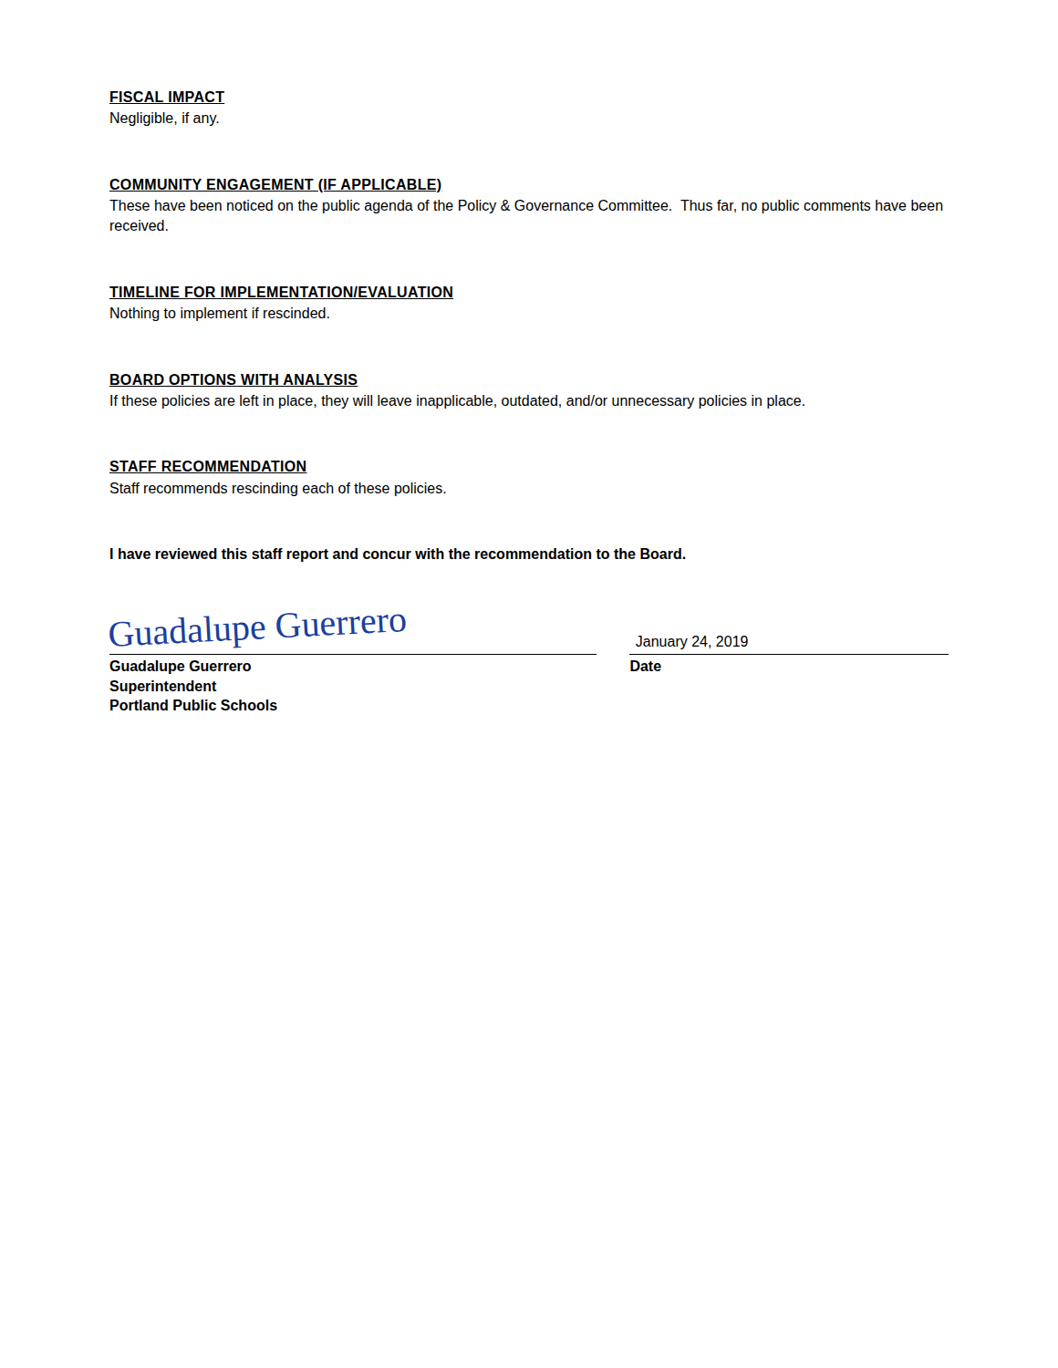FISCAL IMPACT
Negligible, if any.
COMMUNITY ENGAGEMENT (IF APPLICABLE)
These have been noticed on the public agenda of the Policy & Governance Committee. Thus far, no public comments have been received.
TIMELINE FOR IMPLEMENTATION/EVALUATION
Nothing to implement if rescinded.
BOARD OPTIONS WITH ANALYSIS
If these policies are left in place, they will leave inapplicable, outdated, and/or unnecessary policies in place.
STAFF RECOMMENDATION
Staff recommends rescinding each of these policies.
I have reviewed this staff report and concur with the recommendation to the Board.
Guadalupe Guerrero
January 24, 2019
Guadalupe Guerrero
Superintendent
Portland Public Schools
Date